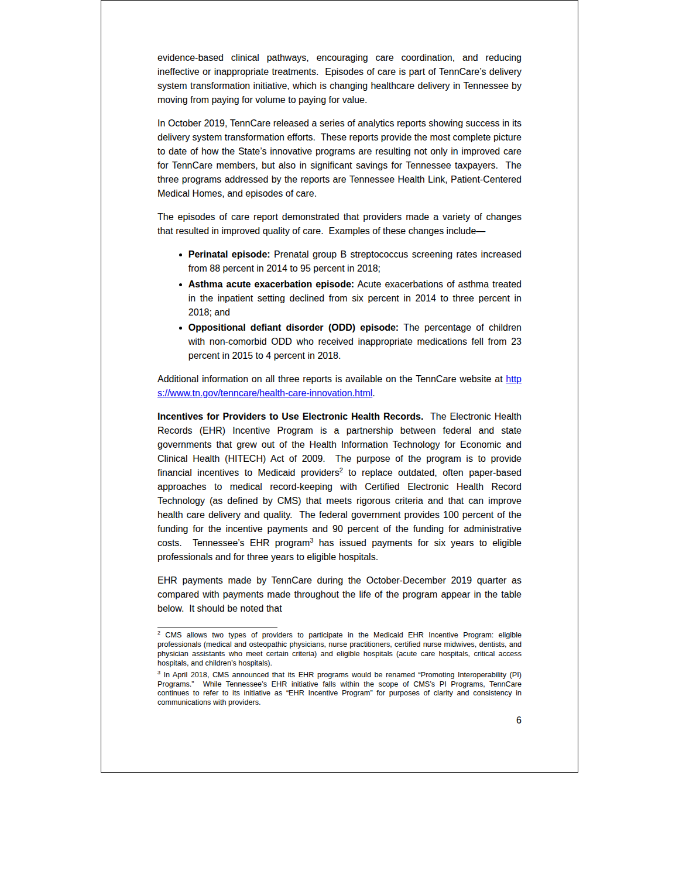evidence-based clinical pathways, encouraging care coordination, and reducing ineffective or inappropriate treatments. Episodes of care is part of TennCare’s delivery system transformation initiative, which is changing healthcare delivery in Tennessee by moving from paying for volume to paying for value.
In October 2019, TennCare released a series of analytics reports showing success in its delivery system transformation efforts. These reports provide the most complete picture to date of how the State’s innovative programs are resulting not only in improved care for TennCare members, but also in significant savings for Tennessee taxpayers. The three programs addressed by the reports are Tennessee Health Link, Patient-Centered Medical Homes, and episodes of care.
The episodes of care report demonstrated that providers made a variety of changes that resulted in improved quality of care. Examples of these changes include—
Perinatal episode: Prenatal group B streptococcus screening rates increased from 88 percent in 2014 to 95 percent in 2018;
Asthma acute exacerbation episode: Acute exacerbations of asthma treated in the inpatient setting declined from six percent in 2014 to three percent in 2018; and
Oppositional defiant disorder (ODD) episode: The percentage of children with non-comorbid ODD who received inappropriate medications fell from 23 percent in 2015 to 4 percent in 2018.
Additional information on all three reports is available on the TennCare website at https://www.tn.gov/tenncare/health-care-innovation.html.
Incentives for Providers to Use Electronic Health Records. The Electronic Health Records (EHR) Incentive Program is a partnership between federal and state governments that grew out of the Health Information Technology for Economic and Clinical Health (HITECH) Act of 2009. The purpose of the program is to provide financial incentives to Medicaid providers2 to replace outdated, often paper-based approaches to medical record-keeping with Certified Electronic Health Record Technology (as defined by CMS) that meets rigorous criteria and that can improve health care delivery and quality. The federal government provides 100 percent of the funding for the incentive payments and 90 percent of the funding for administrative costs. Tennessee’s EHR program3 has issued payments for six years to eligible professionals and for three years to eligible hospitals.
EHR payments made by TennCare during the October-December 2019 quarter as compared with payments made throughout the life of the program appear in the table below. It should be noted that
2 CMS allows two types of providers to participate in the Medicaid EHR Incentive Program: eligible professionals (medical and osteopathic physicians, nurse practitioners, certified nurse midwives, dentists, and physician assistants who meet certain criteria) and eligible hospitals (acute care hospitals, critical access hospitals, and children’s hospitals).
3 In April 2018, CMS announced that its EHR programs would be renamed “Promoting Interoperability (PI) Programs.” While Tennessee’s EHR initiative falls within the scope of CMS’s PI Programs, TennCare continues to refer to its initiative as “EHR Incentive Program” for purposes of clarity and consistency in communications with providers.
6